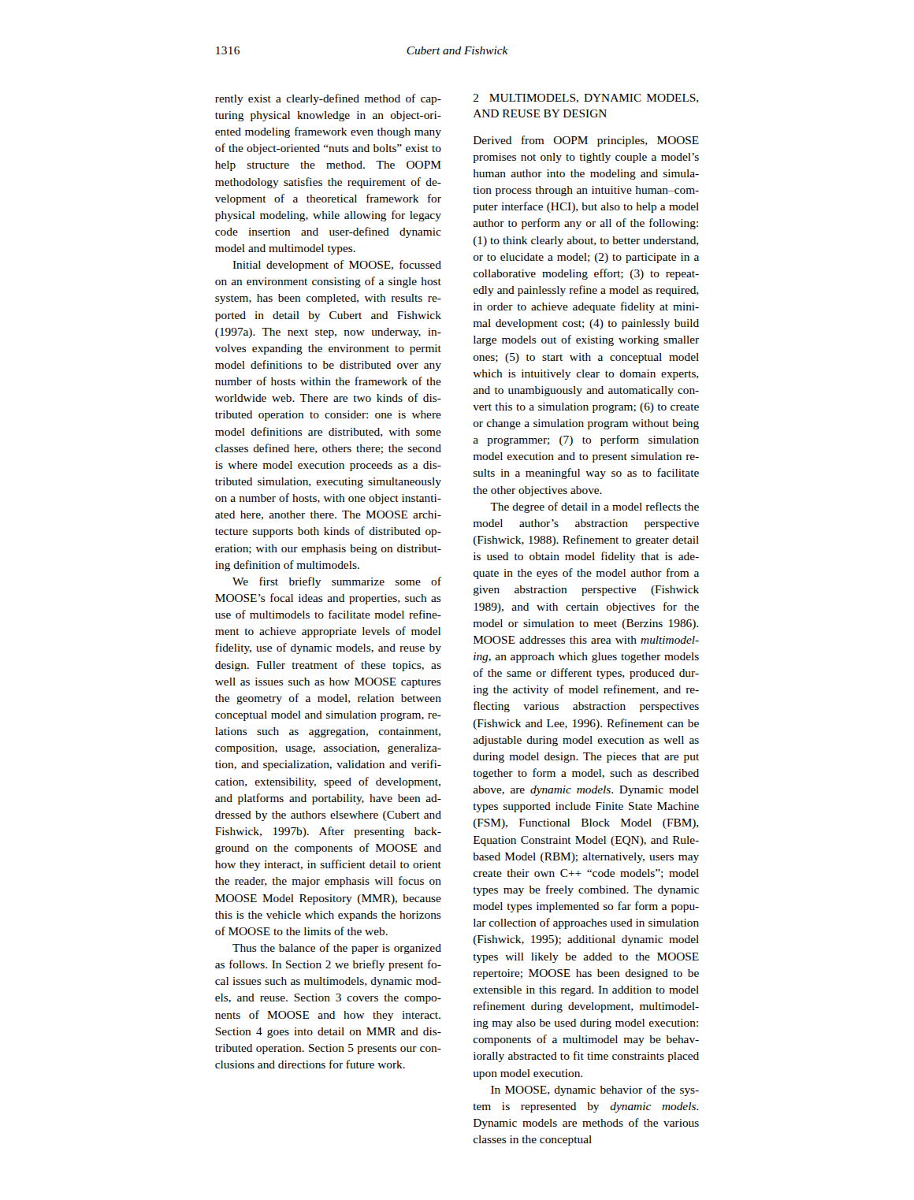1316
Cubert and Fishwick
rently exist a clearly-defined method of capturing physical knowledge in an object-oriented modeling framework even though many of the object-oriented “nuts and bolts” exist to help structure the method. The OOPM methodology satisfies the requirement of development of a theoretical framework for physical modeling, while allowing for legacy code insertion and user-defined dynamic model and multimodel types.
Initial development of MOOSE, focussed on an environment consisting of a single host system, has been completed, with results reported in detail by Cubert and Fishwick (1997a). The next step, now underway, involves expanding the environment to permit model definitions to be distributed over any number of hosts within the framework of the worldwide web. There are two kinds of distributed operation to consider: one is where model definitions are distributed, with some classes defined here, others there; the second is where model execution proceeds as a distributed simulation, executing simultaneously on a number of hosts, with one object instantiated here, another there. The MOOSE architecture supports both kinds of distributed operation; with our emphasis being on distributing definition of multimodels.
We first briefly summarize some of MOOSE’s focal ideas and properties, such as use of multimodels to facilitate model refinement to achieve appropriate levels of model fidelity, use of dynamic models, and reuse by design. Fuller treatment of these topics, as well as issues such as how MOOSE captures the geometry of a model, relation between conceptual model and simulation program, relations such as aggregation, containment, composition, usage, association, generalization, and specialization, validation and verification, extensibility, speed of development, and platforms and portability, have been addressed by the authors elsewhere (Cubert and Fishwick, 1997b). After presenting background on the components of MOOSE and how they interact, in sufficient detail to orient the reader, the major emphasis will focus on MOOSE Model Repository (MMR), because this is the vehicle which expands the horizons of MOOSE to the limits of the web.
Thus the balance of the paper is organized as follows. In Section 2 we briefly present focal issues such as multimodels, dynamic models, and reuse. Section 3 covers the components of MOOSE and how they interact. Section 4 goes into detail on MMR and distributed operation. Section 5 presents our conclusions and directions for future work.
2 MULTIMODELS, DYNAMIC MODELS, AND REUSE BY DESIGN
Derived from OOPM principles, MOOSE promises not only to tightly couple a model’s human author into the modeling and simulation process through an intuitive human–computer interface (HCI), but also to help a model author to perform any or all of the following: (1) to think clearly about, to better understand, or to elucidate a model; (2) to participate in a collaborative modeling effort; (3) to repeatedly and painlessly refine a model as required, in order to achieve adequate fidelity at minimal development cost; (4) to painlessly build large models out of existing working smaller ones; (5) to start with a conceptual model which is intuitively clear to domain experts, and to unambiguously and automatically convert this to a simulation program; (6) to create or change a simulation program without being a programmer; (7) to perform simulation model execution and to present simulation results in a meaningful way so as to facilitate the other objectives above.
The degree of detail in a model reflects the model author’s abstraction perspective (Fishwick, 1988). Refinement to greater detail is used to obtain model fidelity that is adequate in the eyes of the model author from a given abstraction perspective (Fishwick 1989), and with certain objectives for the model or simulation to meet (Berzins 1986). MOOSE addresses this area with multimodeling, an approach which glues together models of the same or different types, produced during the activity of model refinement, and reflecting various abstraction perspectives (Fishwick and Lee, 1996). Refinement can be adjustable during model execution as well as during model design. The pieces that are put together to form a model, such as described above, are dynamic models. Dynamic model types supported include Finite State Machine (FSM), Functional Block Model (FBM), Equation Constraint Model (EQN), and Rule-based Model (RBM); alternatively, users may create their own C++ “code models”; model types may be freely combined. The dynamic model types implemented so far form a popular collection of approaches used in simulation (Fishwick, 1995); additional dynamic model types will likely be added to the MOOSE repertoire; MOOSE has been designed to be extensible in this regard. In addition to model refinement during development, multimodeling may also be used during model execution: components of a multimodel may be behaviorally abstracted to fit time constraints placed upon model execution.
In MOOSE, dynamic behavior of the system is represented by dynamic models. Dynamic models are methods of the various classes in the conceptual